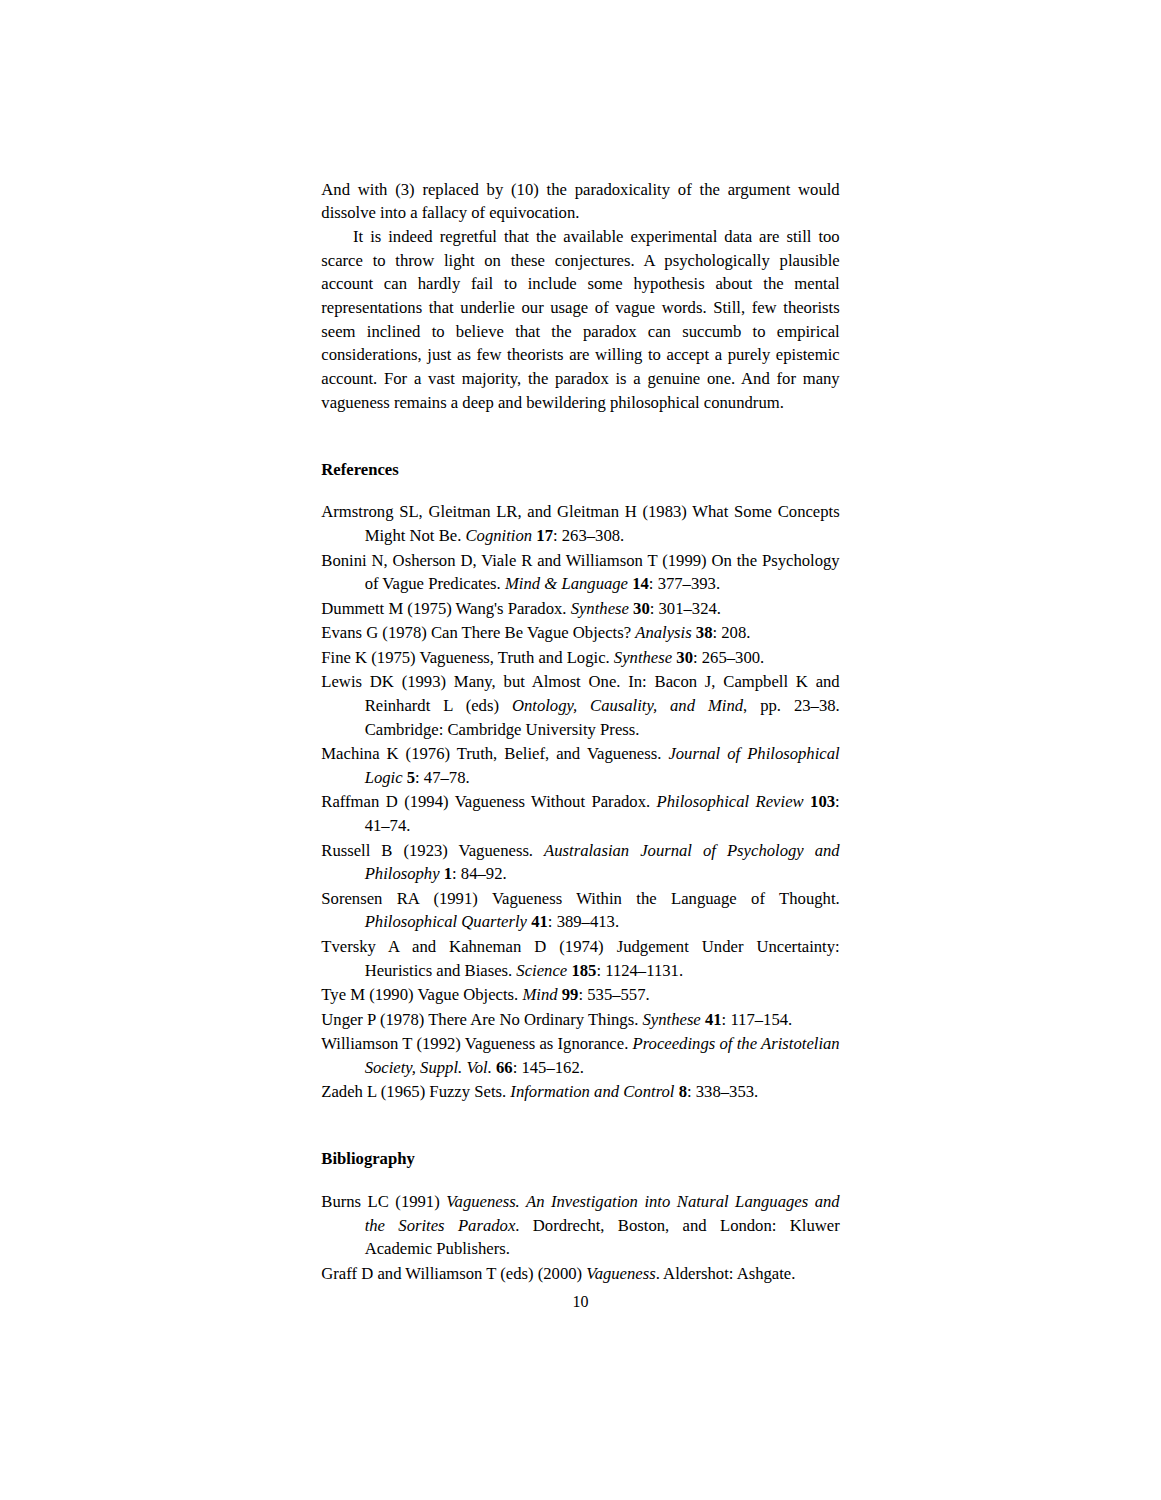And with (3) replaced by (10) the paradoxicality of the argument would dissolve into a fallacy of equivocation.
It is indeed regretful that the available experimental data are still too scarce to throw light on these conjectures. A psychologically plausible account can hardly fail to include some hypothesis about the mental representations that underlie our usage of vague words. Still, few theorists seem inclined to believe that the paradox can succumb to empirical considerations, just as few theorists are willing to accept a purely epistemic account. For a vast majority, the paradox is a genuine one. And for many vagueness remains a deep and bewildering philosophical conundrum.
References
Armstrong SL, Gleitman LR, and Gleitman H (1983) What Some Concepts Might Not Be. Cognition 17: 263–308.
Bonini N, Osherson D, Viale R and Williamson T (1999) On the Psychology of Vague Predicates. Mind & Language 14: 377–393.
Dummett M (1975) Wang's Paradox. Synthese 30: 301–324.
Evans G (1978) Can There Be Vague Objects? Analysis 38: 208.
Fine K (1975) Vagueness, Truth and Logic. Synthese 30: 265–300.
Lewis DK (1993) Many, but Almost One. In: Bacon J, Campbell K and Reinhardt L (eds) Ontology, Causality, and Mind, pp. 23–38. Cambridge: Cambridge University Press.
Machina K (1976) Truth, Belief, and Vagueness. Journal of Philosophical Logic 5: 47–78.
Raffman D (1994) Vagueness Without Paradox. Philosophical Review 103: 41–74.
Russell B (1923) Vagueness. Australasian Journal of Psychology and Philosophy 1: 84–92.
Sorensen RA (1991) Vagueness Within the Language of Thought. Philosophical Quarterly 41: 389–413.
Tversky A and Kahneman D (1974) Judgement Under Uncertainty: Heuristics and Biases. Science 185: 1124–1131.
Tye M (1990) Vague Objects. Mind 99: 535–557.
Unger P (1978) There Are No Ordinary Things. Synthese 41: 117–154.
Williamson T (1992) Vagueness as Ignorance. Proceedings of the Aristotelian Society, Suppl. Vol. 66: 145–162.
Zadeh L (1965) Fuzzy Sets. Information and Control 8: 338–353.
Bibliography
Burns LC (1991) Vagueness. An Investigation into Natural Languages and the Sorites Paradox. Dordrecht, Boston, and London: Kluwer Academic Publishers.
Graff D and Williamson T (eds) (2000) Vagueness. Aldershot: Ashgate.
10